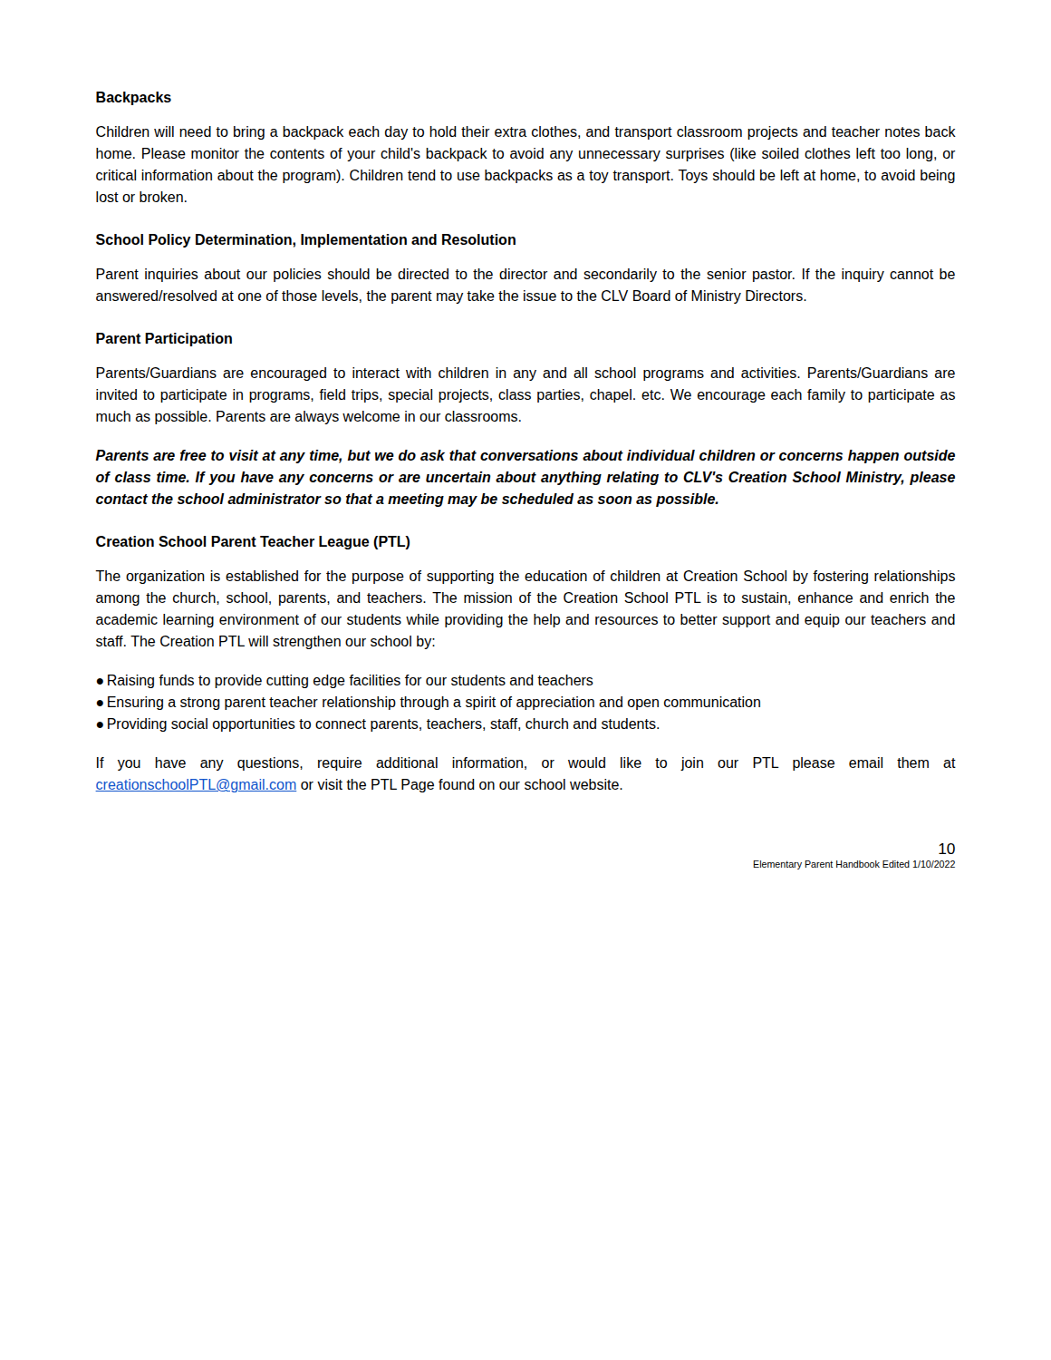Backpacks
Children will need to bring a backpack each day to hold their extra clothes, and transport classroom projects and teacher notes back home. Please monitor the contents of your child's backpack to avoid any unnecessary surprises (like soiled clothes left too long, or critical information about the program). Children tend to use backpacks as a toy transport. Toys should be left at home, to avoid being lost or broken.
School Policy Determination, Implementation and Resolution
Parent inquiries about our policies should be directed to the director and secondarily to the senior pastor. If the inquiry cannot be answered/resolved at one of those levels, the parent may take the issue to the CLV Board of Ministry Directors.
Parent Participation
Parents/Guardians are encouraged to interact with children in any and all school programs and activities. Parents/Guardians are invited to participate in programs, field trips, special projects, class parties, chapel. etc. We encourage each family to participate as much as possible. Parents are always welcome in our classrooms.
Parents are free to visit at any time, but we do ask that conversations about individual children or concerns happen outside of class time. If you have any concerns or are uncertain about anything relating to CLV's Creation School Ministry, please contact the school administrator so that a meeting may be scheduled as soon as possible.
Creation School Parent Teacher League (PTL)
The organization is established for the purpose of supporting the education of children at Creation School by fostering relationships among the church, school, parents, and teachers. The mission of the Creation School PTL is to sustain, enhance and enrich the academic learning environment of our students while providing the help and resources to better support and equip our teachers and staff. The Creation PTL will strengthen our school by:
Raising funds to provide cutting edge facilities for our students and teachers
Ensuring a strong parent teacher relationship through a spirit of appreciation and open communication
Providing social opportunities to connect parents, teachers, staff, church and students.
If you have any questions, require additional information, or would like to join our PTL please email them at creationschoolPTL@gmail.com or visit the PTL Page found on our school website.
10
Elementary Parent Handbook Edited 1/10/2022